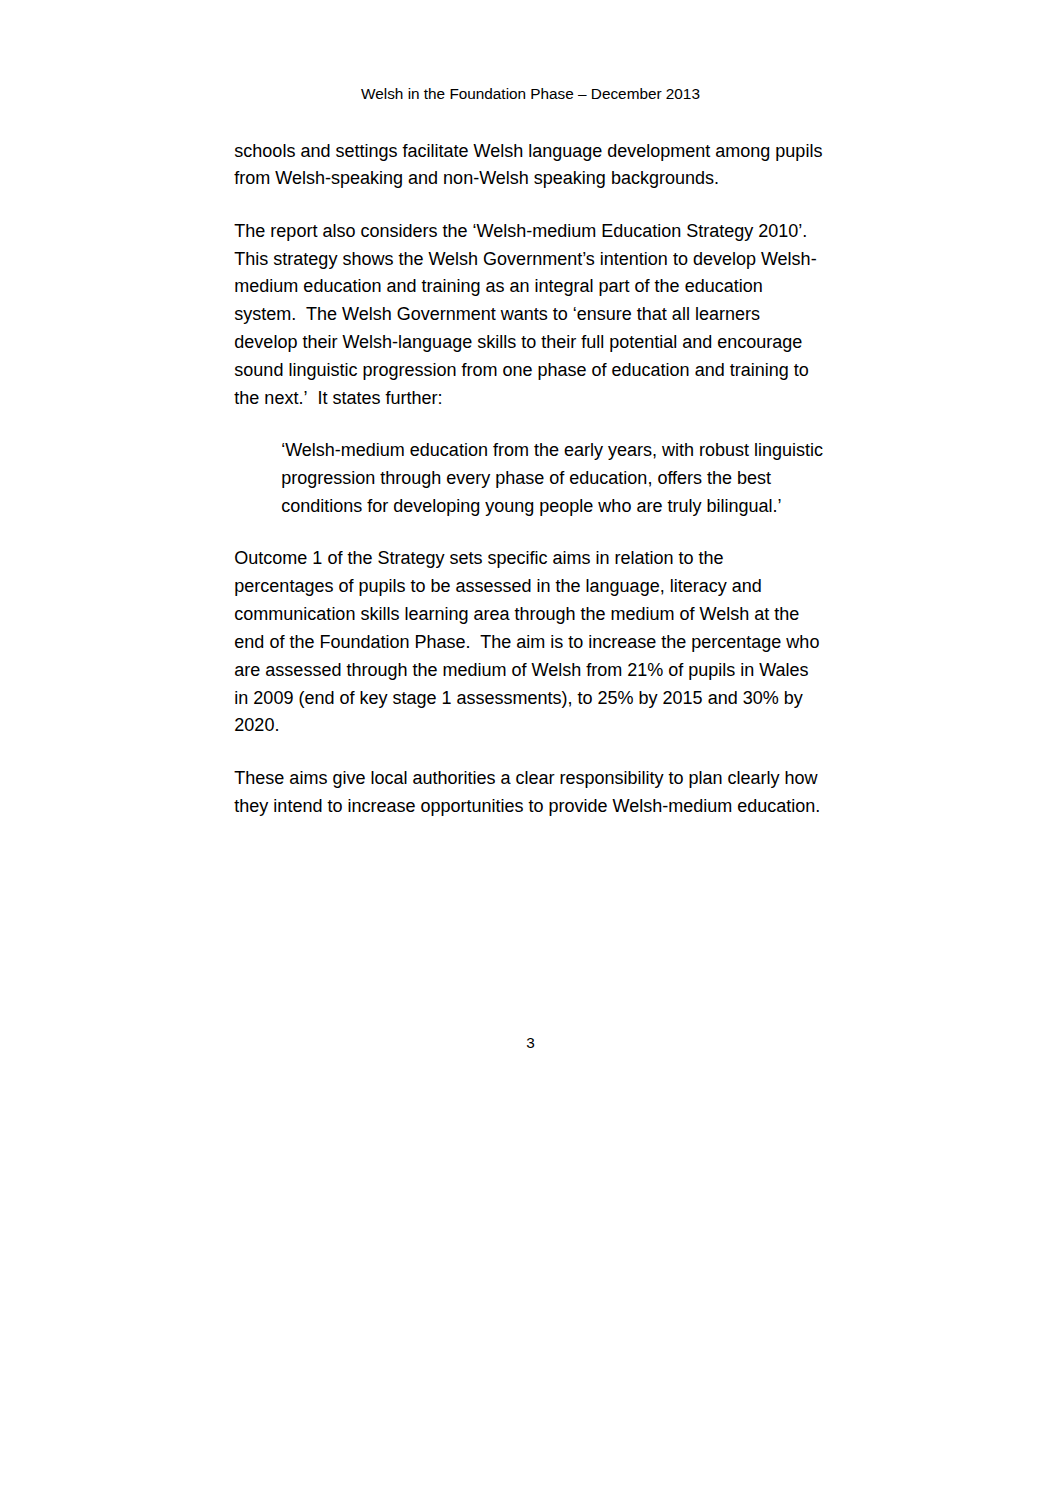Welsh in the Foundation Phase – December 2013
schools and settings facilitate Welsh language development among pupils from Welsh-speaking and non-Welsh speaking backgrounds.
The report also considers the ‘Welsh-medium Education Strategy 2010’. This strategy shows the Welsh Government’s intention to develop Welsh-medium education and training as an integral part of the education system. The Welsh Government wants to ‘ensure that all learners develop their Welsh-language skills to their full potential and encourage sound linguistic progression from one phase of education and training to the next.’ It states further:
‘Welsh-medium education from the early years, with robust linguistic progression through every phase of education, offers the best conditions for developing young people who are truly bilingual.’
Outcome 1 of the Strategy sets specific aims in relation to the percentages of pupils to be assessed in the language, literacy and communication skills learning area through the medium of Welsh at the end of the Foundation Phase. The aim is to increase the percentage who are assessed through the medium of Welsh from 21% of pupils in Wales in 2009 (end of key stage 1 assessments), to 25% by 2015 and 30% by 2020.
These aims give local authorities a clear responsibility to plan clearly how they intend to increase opportunities to provide Welsh-medium education.
3